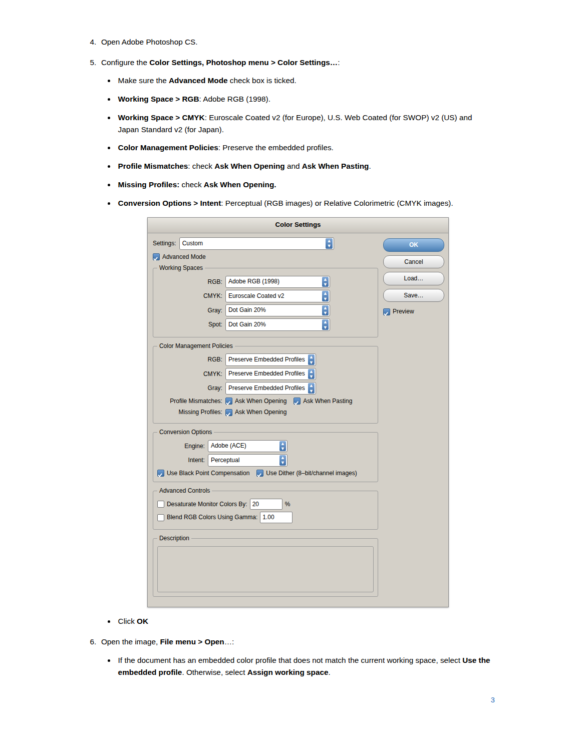Open Adobe Photoshop CS.
Configure the Color Settings, Photoshop menu > Color Settings…:
Make sure the Advanced Mode check box is ticked.
Working Space > RGB: Adobe RGB (1998).
Working Space > CMYK: Euroscale Coated v2 (for Europe), U.S. Web Coated (for SWOP) v2 (US) and Japan Standard v2 (for Japan).
Color Management Policies: Preserve the embedded profiles.
Profile Mismatches: check Ask When Opening and Ask When Pasting.
Missing Profiles: check Ask When Opening.
Conversion Options > Intent: Perceptual (RGB images) or Relative Colorimetric (CMYK images).
Color Settings
Settings: Custom ▲
▼
Advanced Mode
Working Spaces
RGB: Adobe RGB (1998) ▲
▼
CMYK: Euroscale Coated v2 ▲
▼
Gray: Dot Gain 20% ▲
▼
Spot: Dot Gain 20% ▲
▼
Color Management Policies
RGB: Preserve Embedded Profiles ▲
▼
CMYK: Preserve Embedded Profiles ▲
▼
Gray: Preserve Embedded Profiles ▲
▼
Profile Mismatches: Ask When Opening Ask When Pasting
Missing Profiles: Ask When Opening
Conversion Options
Engine: Adobe (ACE) ▲
▼
Intent: Perceptual ▲
▼
Use Black Point Compensation Use Dither (8–bit/channel images)
Advanced Controls
Desaturate Monitor Colors By: 20 %
Blend RGB Colors Using Gamma: 1.00
Description
OK Cancel Load… Save…
Preview
Click OK
Open the image, File menu > Open…:
If the document has an embedded color profile that does not match the current working space, select Use the embedded profile. Otherwise, select Assign working space.
3